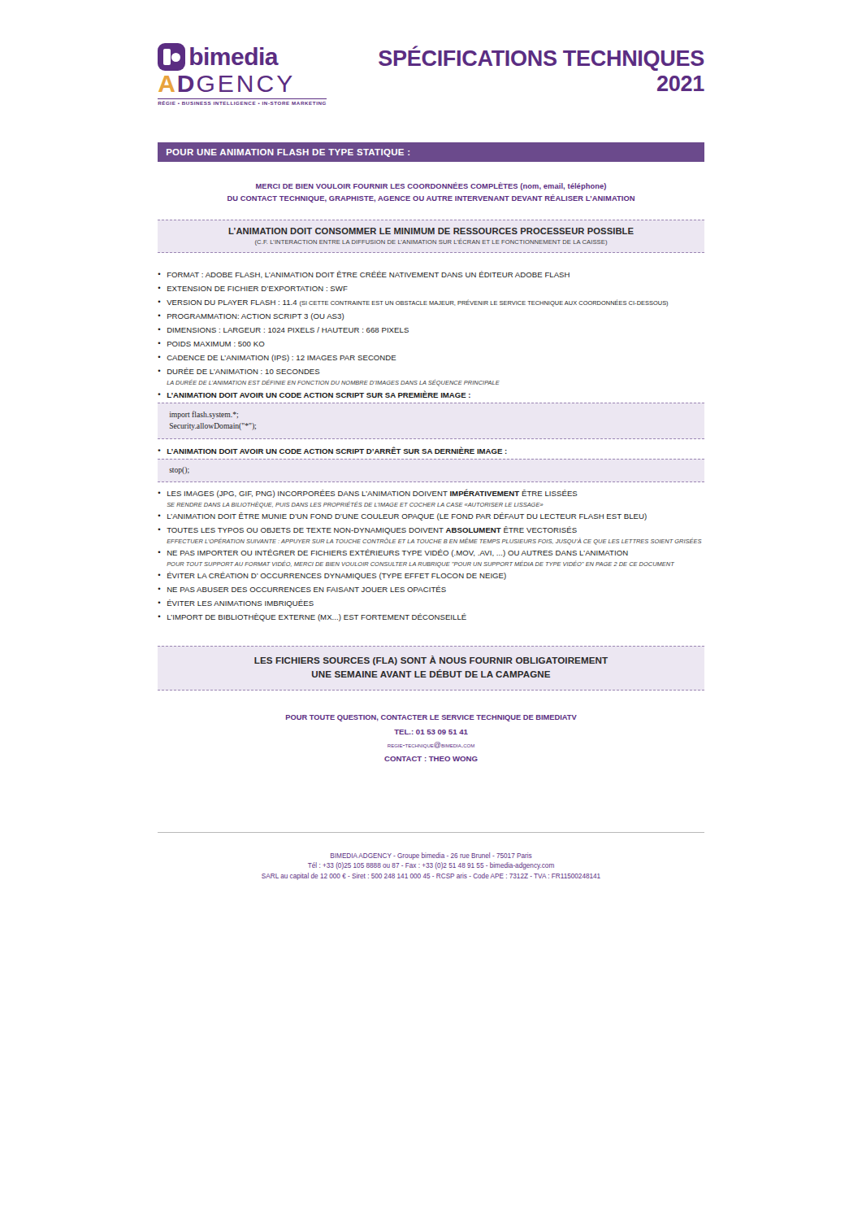bimedia
ADGENCY
RÉGIE • BUSINESS INTELLIGENCE • IN-STORE MARKETING
SPÉCIFICATIONS TECHNIQUES 2021
POUR UNE ANIMATION FLASH DE TYPE STATIQUE :
MERCI DE BIEN VOULOIR FOURNIR LES COORDONNÉES COMPLÈTES (nom, email, téléphone)
DU CONTACT TECHNIQUE, GRAPHISTE, AGENCE OU AUTRE INTERVENANT DEVANT RÉALISER L’ANIMATION
L’ANIMATION DOIT CONSOMMER LE MINIMUM DE RESSOURCES PROCESSEUR POSSIBLE
(C.F. L’INTERACTION ENTRE LA DIFFUSION DE L’ANIMATION SUR L’ÉCRAN ET LE FONCTIONNEMENT DE LA CAISSE)
FORMAT : ADOBE FLASH, L’ANIMATION DOIT ÊTRE CRÉÉE NATIVEMENT DANS UN ÉDITEUR ADOBE FLASH
EXTENSION DE FICHIER D’EXPORTATION : SWF
VERSION DU PLAYER FLASH : 11.4 (SI CETTE CONTRAINTE EST UN OBSTACLE MAJEUR, PRÉVENIR LE SERVICE TECHNIQUE AUX COORDONNÉES CI-DESSOUS)
PROGRAMMATION: ACTION SCRIPT 3 (OU AS3)
DIMENSIONS : LARGEUR : 1024 PIXELS / HAUTEUR : 668 PIXELS
POIDS MAXIMUM : 500 KO
CADENCE DE L’ANIMATION (IPS) : 12 IMAGES PAR SECONDE
DURÉE DE L’ANIMATION : 10 SECONDES
LA DURÉE DE L’ANIMATION EST DÉFINIE EN FONCTION DU NOMBRE D’IMAGES DANS LA SÉQUENCE PRINCIPALE
L’ANIMATION DOIT AVOIR UN CODE ACTION SCRIPT SUR SA PREMIÈRE IMAGE :
import flash.system.*;
Security.allowDomain("*");
L’ANIMATION DOIT AVOIR UN CODE ACTION SCRIPT D’ARRÊT SUR SA DERNIÈRE IMAGE :
stop();
LES IMAGES (JPG, GIF, PNG) INCORPORÉES DANS L’ANIMATION DOIVENT IMPÉRATIVEMENT ÊTRE LISSÉES
SE RENDRE DANS LA BILIOTHÈQUE, PUIS DANS LES PROPRIÉTÉS DE L’IMAGE ET COCHER LA CASE «AUTORISER LE LISSAGE»
L’ANIMATION DOIT ÊTRE MUNIE D’UN FOND D’UNE COULEUR OPAQUE (LE FOND PAR DÉFAUT DU LECTEUR FLASH EST BLEU)
TOUTES LES TYPOS OU OBJETS DE TEXTE NON-DYNAMIQUES DOIVENT ABSOLUMENT ÊTRE VECTORISÉS
EFFECTUER L’OPÉRATION SUIVANTE : APPUYER SUR LA TOUCHE CONTRÔLE ET LA TOUCHE B EN MÊME TEMPS PLUSIEURS FOIS, JUSQU’À CE QUE LES LETTRES SOIENT GRISÉES
NE PAS IMPORTER OU INTÉGRER DE FICHIERS EXTÉRIEURS TYPE VIDÉO (.MOV, .AVI, ...) OU AUTRES DANS L’ANIMATION
POUR TOUT SUPPORT AU FORMAT VIDÉO, MERCI DE BIEN VOULOIR CONSULTER LA RUBRIQUE "POUR UN SUPPORT MÉDIA DE TYPE VIDÉO" EN PAGE 2 DE CE DOCUMENT
ÉVITER LA CRÉATION D’ OCCURRENCES DYNAMIQUES (TYPE EFFET FLOCON DE NEIGE)
NE PAS ABUSER DES OCCURRENCES EN FAISANT JOUER LES OPACITÉS
ÉVITER LES ANIMATIONS IMBRIQUÉES
L’IMPORT DE BIBLIOTHÈQUE EXTERNE (MX...) EST FORTEMENT DÉCONSEILLÉ
LES FICHIERS SOURCES (FLA) SONT À NOUS FOURNIR OBLIGATOIREMENT
UNE SEMAINE AVANT LE DÉBUT DE LA CAMPAGNE
POUR TOUTE QUESTION, CONTACTER LE SERVICE TECHNIQUE DE BIMEDIATV
TEL.: 01 53 09 51 41
regie-technique@bimedia.com
CONTACT : THEO WONG
BIMEDIA ADGENCY - Groupe bimedia - 26 rue Brunel - 75017 Paris
Tél : +33 (0)25 105 8888 ou 87 - Fax : +33 (0)2 51 48 91 55 - bimedia-adgency.com
SARL au capital de 12 000 € - Siret : 500 248 141 000 45 - RCSP aris - Code APE : 7312Z - TVA : FR11500248141